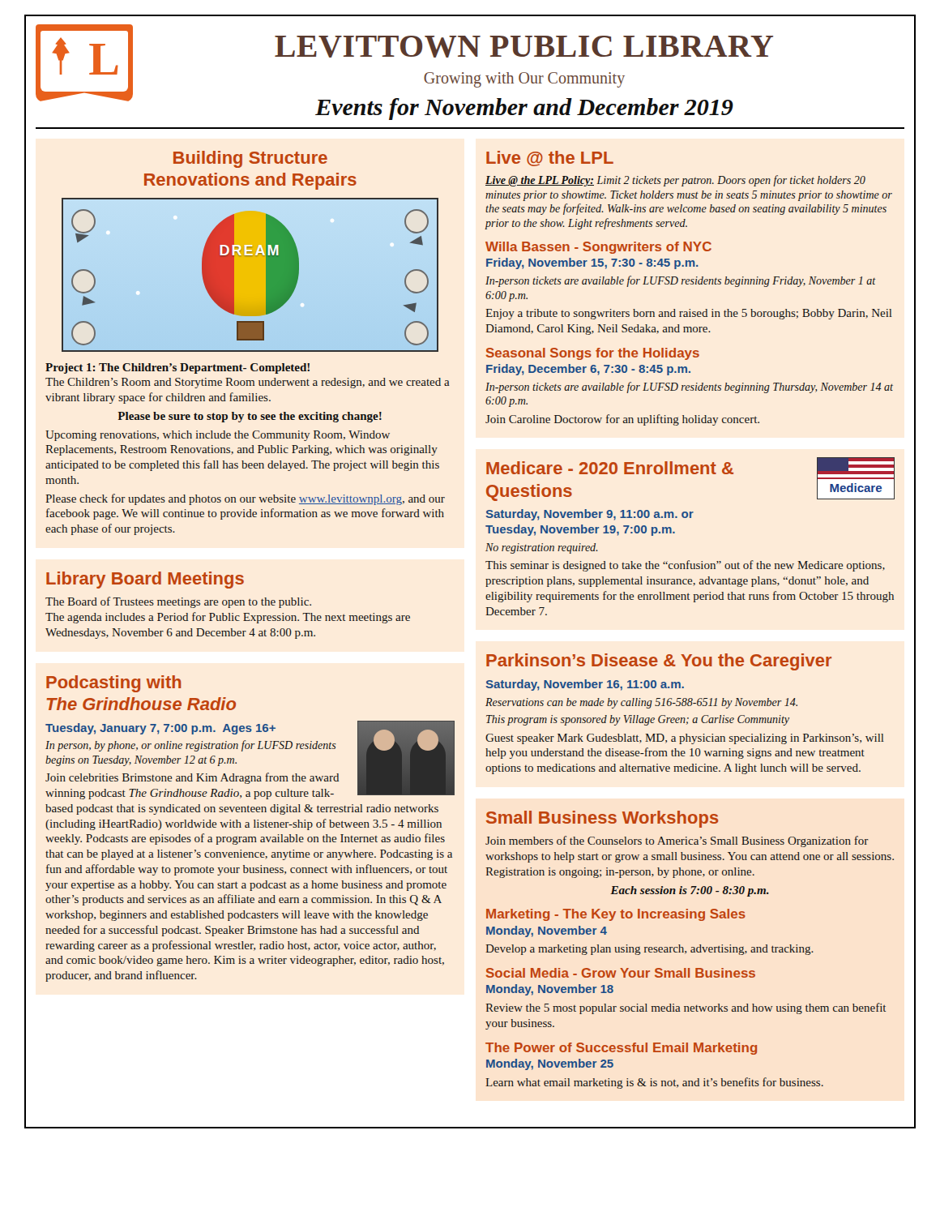L
LEVITTOWN PUBLIC LIBRARY
Growing with Our Community
Events for November and December 2019
Building Structure
Renovations and Repairs
DREAM
Project 1: The Children’s Department- Completed!
The Children’s Room and Storytime Room underwent a redesign, and we created a vibrant library space for children and families.
Please be sure to stop by to see the exciting change!
Upcoming renovations, which include the Community Room, Window Replacements, Restroom Renovations, and Public Parking, which was originally anticipated to be completed this fall has been delayed. The project will begin this month.
Please check for updates and photos on our website www.levittownpl.org, and our facebook page. We will continue to provide information as we move forward with each phase of our projects.
Library Board Meetings
The Board of Trustees meetings are open to the public.
The agenda includes a Period for Public Expression. The next meetings are Wednesdays, November 6 and December 4 at 8:00 p.m.
Podcasting with
The Grindhouse Radio
Tuesday, January 7, 7:00 p.m. Ages 16+
In person, by phone, or online registration for LUFSD residents begins on Tuesday, November 12 at 6 p.m.
Join celebrities Brimstone and Kim Adragna from the award winning podcast The Grindhouse Radio, a pop culture talk-based podcast that is syndicated on seventeen digital & terrestrial radio networks (including iHeartRadio) worldwide with a listener-ship of between 3.5 - 4 million weekly. Podcasts are episodes of a program available on the Internet as audio files that can be played at a listener’s convenience, anytime or anywhere. Podcasting is a fun and affordable way to promote your business, connect with influencers, or tout your expertise as a hobby. You can start a podcast as a home business and promote other’s products and services as an affiliate and earn a commission. In this Q & A workshop, beginners and established podcasters will leave with the knowledge needed for a successful podcast. Speaker Brimstone has had a successful and rewarding career as a professional wrestler, radio host, actor, voice actor, author, and comic book/video game hero. Kim is a writer videographer, editor, radio host, producer, and brand influencer.
Live @ the LPL
Live @ the LPL Policy: Limit 2 tickets per patron. Doors open for ticket holders 20 minutes prior to showtime. Ticket holders must be in seats 5 minutes prior to showtime or the seats may be forfeited. Walk-ins are welcome based on seating availability 5 minutes prior to the show. Light refreshments served.
Willa Bassen - Songwriters of NYC
Friday, November 15, 7:30 - 8:45 p.m.
In-person tickets are available for LUFSD residents beginning Friday, November 1 at 6:00 p.m.
Enjoy a tribute to songwriters born and raised in the 5 boroughs; Bobby Darin, Neil Diamond, Carol King, Neil Sedaka, and more.
Seasonal Songs for the Holidays
Friday, December 6, 7:30 - 8:45 p.m.
In-person tickets are available for LUFSD residents beginning Thursday, November 14 at 6:00 p.m.
Join Caroline Doctorow for an uplifting holiday concert.
Medicare
Medicare - 2020 Enrollment & Questions
Saturday, November 9, 11:00 a.m. or
Tuesday, November 19, 7:00 p.m.
No registration required.
This seminar is designed to take the “confusion” out of the new Medicare options, prescription plans, supplemental insurance, advantage plans, “donut” hole, and eligibility requirements for the enrollment period that runs from October 15 through December 7.
Parkinson’s Disease & You the Caregiver
Saturday, November 16, 11:00 a.m.
Reservations can be made by calling 516-588-6511 by November 14.
This program is sponsored by Village Green; a Carlise Community
Guest speaker Mark Gudesblatt, MD, a physician specializing in Parkinson’s, will help you understand the disease-from the 10 warning signs and new treatment options to medications and alternative medicine. A light lunch will be served.
Small Business Workshops
Join members of the Counselors to America’s Small Business Organization for workshops to help start or grow a small business. You can attend one or all sessions.
Registration is ongoing; in-person, by phone, or online.
Each session is 7:00 - 8:30 p.m.
Marketing - The Key to Increasing Sales
Monday, November 4
Develop a marketing plan using research, advertising, and tracking.
Social Media - Grow Your Small Business
Monday, November 18
Review the 5 most popular social media networks and how using them can benefit your business.
The Power of Successful Email Marketing
Monday, November 25
Learn what email marketing is & is not, and it’s benefits for business.